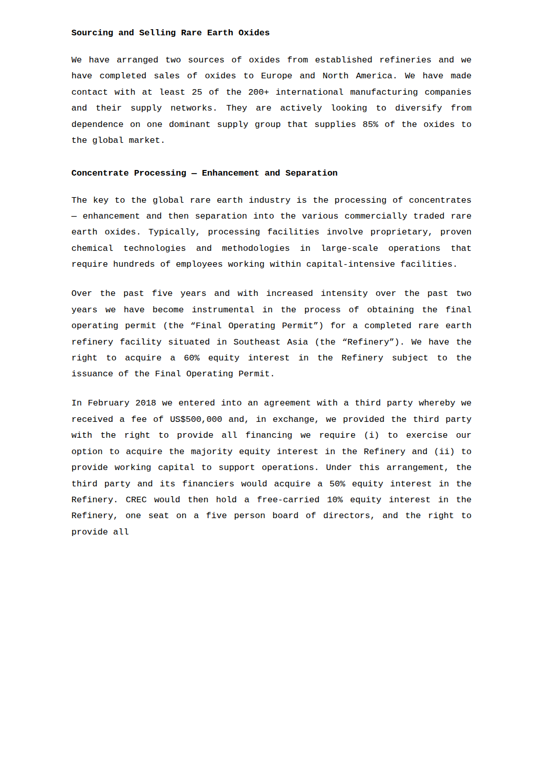Sourcing and Selling Rare Earth Oxides
We have arranged two sources of oxides from established refineries and we have completed sales of oxides to Europe and North America. We have made contact with at least 25 of the 200+ international manufacturing companies and their supply networks. They are actively looking to diversify from dependence on one dominant supply group that supplies 85% of the oxides to the global market.
Concentrate Processing — Enhancement and Separation
The key to the global rare earth industry is the processing of concentrates — enhancement and then separation into the various commercially traded rare earth oxides. Typically, processing facilities involve proprietary, proven chemical technologies and methodologies in large-scale operations that require hundreds of employees working within capital-intensive facilities.
Over the past five years and with increased intensity over the past two years we have become instrumental in the process of obtaining the final operating permit (the “Final Operating Permit”) for a completed rare earth refinery facility situated in Southeast Asia (the “Refinery”). We have the right to acquire a 60% equity interest in the Refinery subject to the issuance of the Final Operating Permit.
In February 2018 we entered into an agreement with a third party whereby we received a fee of US$500,000 and, in exchange, we provided the third party with the right to provide all financing we require (i) to exercise our option to acquire the majority equity interest in the Refinery and (ii) to provide working capital to support operations. Under this arrangement, the third party and its financiers would acquire a 50% equity interest in the Refinery. CREC would then hold a free-carried 10% equity interest in the Refinery, one seat on a five person board of directors, and the right to provide all